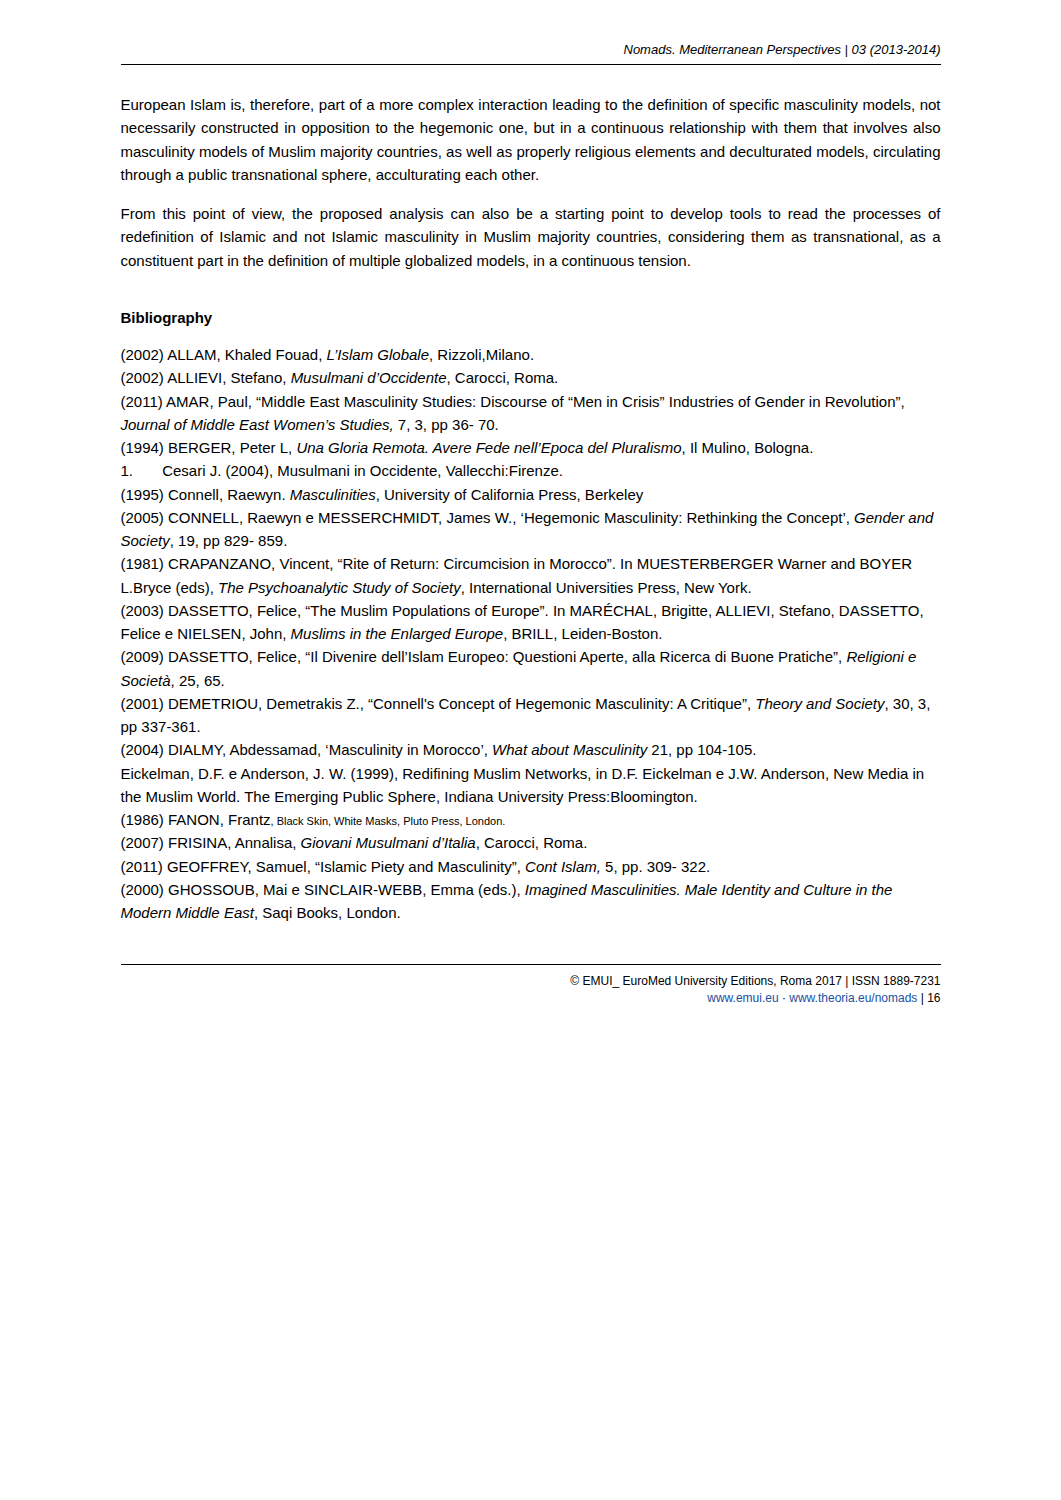Nomads. Mediterranean Perspectives | 03 (2013-2014)
European Islam is, therefore, part of a more complex interaction leading to the definition of specific masculinity models, not necessarily constructed in opposition to the hegemonic one, but in a continuous relationship with them that involves also masculinity models of Muslim majority countries, as well as properly religious elements and deculturated models, circulating through a public transnational sphere, acculturating each other.
From this point of view, the proposed analysis can also be a starting point to develop tools to read the processes of redefinition of Islamic and not Islamic masculinity in Muslim majority countries, considering them as transnational, as a constituent part in the definition of multiple globalized models, in a continuous tension.
Bibliography
(2002) ALLAM, Khaled Fouad, L’Islam Globale, Rizzoli,Milano.
(2002) ALLIEVI, Stefano, Musulmani d’Occidente, Carocci, Roma.
(2011) AMAR, Paul, “Middle East Masculinity Studies: Discourse of “Men in Crisis” Industries of Gender in Revolution”, Journal of Middle East Women’s Studies, 7, 3, pp 36- 70.
(1994) BERGER, Peter L, Una Gloria Remota. Avere Fede nell’Epoca del Pluralismo, Il Mulino, Bologna.
1. Cesari J. (2004), Musulmani in Occidente, Vallecchi:Firenze.
(1995) Connell, Raewyn. Masculinities, University of California Press, Berkeley
(2005) CONNELL, Raewyn e MESSERCHMIDT, James W., ‘Hegemonic Masculinity: Rethinking the Concept’, Gender and Society, 19, pp 829- 859.
(1981) CRAPANZANO, Vincent, “Rite of Return: Circumcision in Morocco”. In MUESTERBERGER Warner and BOYER L.Bryce (eds), The Psychoanalytic Study of Society, International Universities Press, New York.
(2003) DASSETTO, Felice, “The Muslim Populations of Europe”. In MARÉCHAL, Brigitte, ALLIEVI, Stefano, DASSETTO, Felice e NIELSEN, John, Muslims in the Enlarged Europe, BRILL, Leiden-Boston.
(2009) DASSETTO, Felice, “Il Divenire dell’Islam Europeo: Questioni Aperte, alla Ricerca di Buone Pratiche”, Religioni e Società, 25, 65.
(2001) DEMETRIOU, Demetrakis Z., “Connell's Concept of Hegemonic Masculinity: A Critique”, Theory and Society, 30, 3, pp 337-361.
(2004) DIALMY, Abdessamad, ‘Masculinity in Morocco’, What about Masculinity 21, pp 104-105.
Eickelman, D.F. e Anderson, J. W. (1999), Redifining Muslim Networks, in D.F. Eickelman e J.W. Anderson, New Media in the Muslim World. The Emerging Public Sphere, Indiana University Press:Bloomington.
(1986) FANON, Frantz, Black Skin, White Masks, Pluto Press, London.
(2007) FRISINA, Annalisa, Giovani Musulmani d’Italia, Carocci, Roma.
(2011) GEOFFREY, Samuel, “Islamic Piety and Masculinity”, Cont Islam, 5, pp. 309- 322.
(2000) GHOSSOUB, Mai e SINCLAIR-WEBB, Emma (eds.), Imagined Masculinities. Male Identity and Culture in the Modern Middle East, Saqi Books, London.
© EMUI_ EuroMed University Editions, Roma 2017 | ISSN 1889-7231
www.emui.eu · www.theoria.eu/nomads | 16